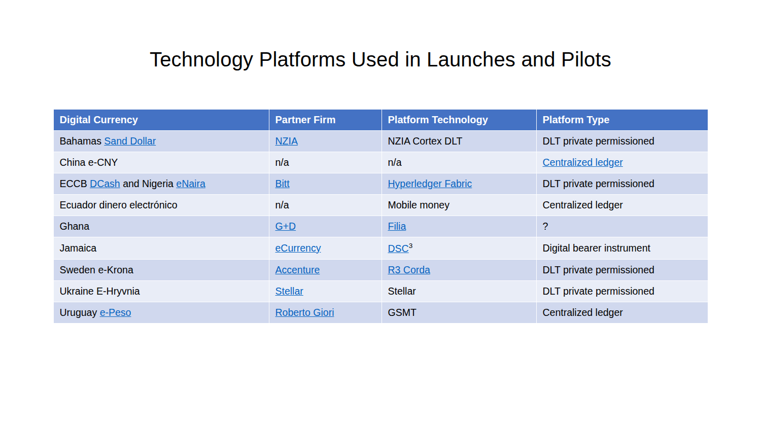Technology Platforms Used in Launches and Pilots
| Digital Currency | Partner Firm | Platform Technology | Platform Type |
| --- | --- | --- | --- |
| Bahamas Sand Dollar | NZIA | NZIA Cortex DLT | DLT private permissioned |
| China e-CNY | n/a | n/a | Centralized ledger |
| ECCB DCash and Nigeria eNaira | Bitt | Hyperledger Fabric | DLT private permissioned |
| Ecuador dinero electrónico | n/a | Mobile money | Centralized ledger |
| Ghana | G+D | Filia | ? |
| Jamaica | eCurrency | DSC 3 | Digital bearer instrument |
| Sweden e-Krona | Accenture | R3 Corda | DLT private permissioned |
| Ukraine E-Hryvnia | Stellar | Stellar | DLT private permissioned |
| Uruguay e-Peso | Roberto Giori | GSMT | Centralized ledger |